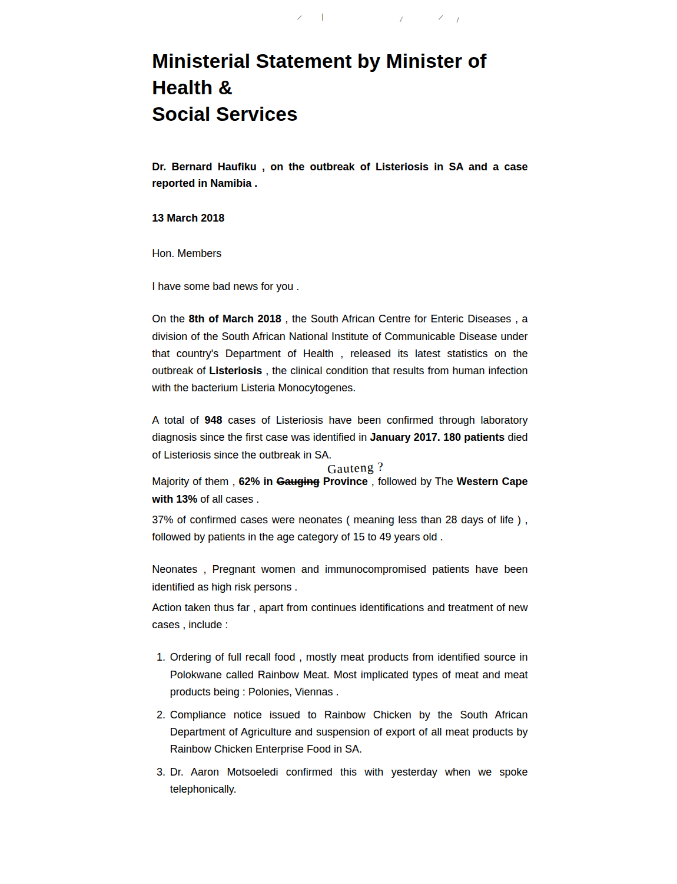⁄ | ⁄ ⁄ ⁄
Ministerial Statement by Minister of Health &
Social Services
Dr. Bernard Haufiku , on the outbreak of Listeriosis in SA and a case reported in Namibia .
13 March 2018
Hon. Members
I have some bad news for you .
On the 8th of March 2018 , the South African Centre for Enteric Diseases , a division of the South African National Institute of Communicable Disease under that country's Department of Health , released its latest statistics on the outbreak of Listeriosis , the clinical condition that results from human infection with the bacterium Listeria Monocytogenes.
A total of 948 cases of Listeriosis have been confirmed through laboratory diagnosis since the first case was identified in January 2017. 180 patients died of Listeriosis since the outbreak in SA.
Gauteng ?
Majority of them , 62% in Gauging Province , followed by The Western Cape with 13% of all cases .
37% of confirmed cases were neonates ( meaning less than 28 days of life ) , followed by patients in the age category of 15 to 49 years old .
Neonates , Pregnant women and immunocompromised patients have been identified as high risk persons .
Action taken thus far , apart from continues identifications and treatment of new cases , include :
Ordering of full recall food , mostly meat products from identified source in Polokwane called Rainbow Meat. Most implicated types of meat and meat products being : Polonies, Viennas .
Compliance notice issued to Rainbow Chicken by the South African Department of Agriculture and suspension of export of all meat products by Rainbow Chicken Enterprise Food in SA.
Dr. Aaron Motsoeledi confirmed this with yesterday when we spoke telephonically.